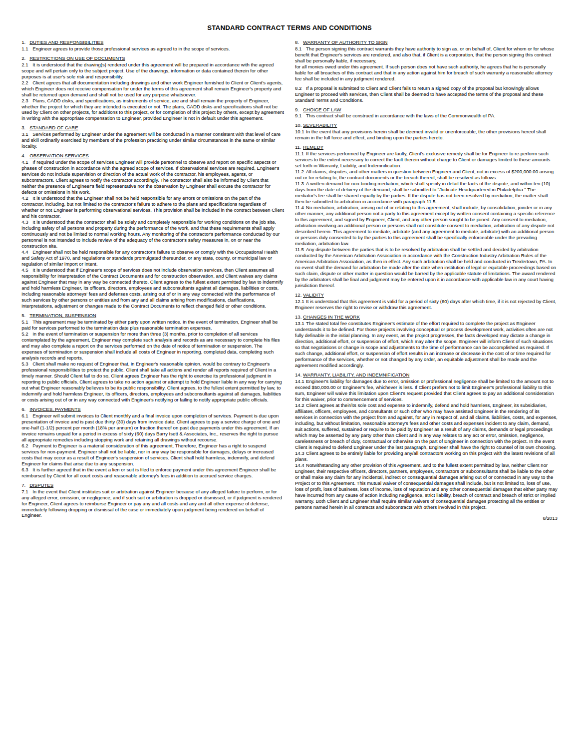STANDARD CONTRACT TERMS AND CONDITIONS
1. Duties and Responsibilities
1.1 Engineer agrees to provide those professional services as agreed to in the scope of services.
2. Restrictions on Use of Documents
2.1 It is understood that the drawing(s) rendered under this agreement will be prepared in accordance with the agreed scope and will pertain only to the subject project. Use of the drawings, information or data contained therein for other purposes is at user's sole risk and responsibility.
2.2 Client agrees that all documentation including drawings and other work Engineer furnished to Client or Client's agents, which Engineer does not receive compensation for under the terms of this agreement shall remain Engineer's property and shall be returned upon demand and shall not be used for any purpose whatsoever.
2.3 Plans, CADD disks, and specifications, as instruments of service, are and shall remain the property of Engineer, whether the project for which they are intended is executed or not. The plans, CADD disks and specifications shall not be used by Client on other projects, for additions to this project, or for completion of this project by others, except by agreement in writing with the appropriate compensation to Engineer, provided Engineer is not in default under this agreement.
3. Standard of Care
3.1 Services performed by Engineer under the agreement will be conducted in a manner consistent with that level of care and skill ordinarily exercised by members of the profession practicing under similar circumstances in the same or similar locality.
4. Observation Services
4.1 If required under the scope of services Engineer will provide personnel to observe and report on specific aspects or phases of construction in accordance with the agreed scope of services. If observational services are required, Engineer's services do not include supervision or direction of the actual work of the contractor, his employees, agents, or subcontractors. Client agrees to notify the contractor accordingly. The contractor shall also be informed by Client that neither the presence of Engineer's field representative nor the observation by Engineer shall excuse the contractor for defects or omissions in his work.
4.2 It is understood that the Engineer shall not be held responsible for any errors or omissions on the part of the contractor, including, but not limited to the contractor's failure to adhere to the plans and specifications regardless of whether or not Engineer is performing observational services. This provision shall be included in the contract between Client and his contractor.
4.3 It is understood that the contractor shall be solely and completely responsible for working conditions on the job site, including safety of all persons and property during the performance of the work, and that these requirements shall apply continuously and not be limited to normal working hours. Any monitoring of the contractor's performance conducted by our personnel is not intended to include review of the adequacy of the contractor's safety measures in, on or near the construction site.
4.4 Engineer shall not be held responsible for any contractor's failure to observe or comply with the Occupational Health and Safety Act of 1970, and regulations or standards promulgated thereunder, or any state, county, or municipal law or regulation of similar import or intent.
4.5 It is understood that if Engineer's scope of services does not include observation services, then Client assumes all responsibility for interpretation of the Contract Documents and for construction observation, and Client waives any claims against Engineer that may in any way be connected thereto. Client agrees to the fullest extent permitted by law to indemnify and hold harmless Engineer, its officers, directors, employees and subconsultants against all damages, liabilities or costs, including reasonable attorneys' fees and defenses costs, arising out of or in any way connected with the performance of such services by other persons or entities and from any and all claims arising from modifications, clarifications, interpretations, adjustment or changes made to the Contract Documents to reflect changed field or other conditions.
5. Termination, Suspension
5.1 This agreement may be terminated by either party upon written notice. In the event of termination, Engineer shall be paid for services performed to the termination date plus reasonable termination expenses.
5.2 In the event of termination or suspension for more than three (3) months, prior to completion of all services contemplated by the agreement, Engineer may complete such analysis and records as are necessary to complete his files and may also complete a report on the services performed on the date of notice of termination or suspension. The expenses of termination or suspension shall include all costs of Engineer in reporting, completed data, completing such analysis records and reports.
5.3 Client shall make no request of Engineer that, in Engineer's reasonable opinion, would be contrary to Engineer's professional responsibilities to protect the public. Client shall take all actions and render all reports required of Client in a timely manner. Should Client fail to do so, Client agrees Engineer has the right to exercise its professional judgment in reporting to public officials. Client agrees to take no action against or attempt to hold Engineer liable in any way for carrying out what Engineer reasonably believes to be its public responsibility. Client agrees, to the fullest extent permitted by law, to indemnify and hold harmless Engineer, its officers, directors, employees and subconsultants against all damages, liabilities or costs arising out of or in any way connected with Engineer's notifying or failing to notify appropriate public officials.
6. Invoices, Payments
6.1 Engineer will submit invoices to Client monthly and a final invoice upon completion of services. Payment is due upon presentation of invoice and is past due thirty (30) days from invoice date. Client agrees to pay a service charge of one and one-half (1-1/2) percent per month (18% per annum) or fraction thereof on past due payments under this agreement. If an invoice remains unpaid for a period in excess of sixty (60) days Barry Isett & Associates, Inc., reserves the right to pursue all appropriate remedies including stopping work and retaining all drawings without recourse.
6.2 Payment to Engineer is a material consideration of this agreement. Therefore, Engineer has a right to suspend services for non-payment. Engineer shall not be liable, nor in any way be responsible for damages, delays or increased costs that may occur as a result of Engineer's suspension of services. Client shall hold harmless, indemnify, and defend Engineer for claims that arise due to any suspension.
6.3 It is further agreed that in the event a lien or suit is filed to enforce payment under this agreement Engineer shall be reimbursed by Client for all court costs and reasonable attorney's fees in addition to accrued service charges.
7. Disputes
7.1 In the event that Client institutes suit or arbitration against Engineer because of any alleged failure to perform, or for any alleged error, omission, or negligence, and if such suit or arbitration is dropped or dismissed, or if judgment is rendered for Engineer, Client agrees to reimburse Engineer or pay any and all costs and any and all other expense of defense, immediately following dropping or dismissal of the case or immediately upon judgment being rendered on behalf of Engineer.
8. Warranty of Authority to Sign
8.1 The person signing this contract warrants they have authority to sign as, or on behalf of, Client for whom or for whose benefit that Engineer's services are rendered, and also that, if Client is a corporation, that the person signing this contract shall be personally liable, if necessary,
for all monies owed under this agreement. If such person does not have such authority, he agrees that he is personally liable for all breaches of this contract and that in any action against him for breach of such warranty a reasonable attorney fee shall be included in any judgment rendered.
8.2 If a proposal is submitted to Client and Client fails to return a signed copy of the proposal but knowingly allows Engineer to proceed with services, then Client shall be deemed to have accepted the terms of the proposal and these Standard Terms and Conditions.
9. Choice of Law
9.1 This contract shall be construed in accordance with the laws of the Commonwealth of PA.
10. Severability
10.1 In the event that any provisions herein shall be deemed invalid or unenforceable, the other provisions hereof shall remain in the full force and effect, and binding upon the parties hereto.
11. Remedy
11.1 If the services performed by Engineer are faulty, Client's exclusive remedy shall be for Engineer to re-perform such services to the extent necessary to correct the fault therein without charge to Client or damages limited to those amounts set forth in Warranty, Liability, and Indemnification.
11.2 All claims, disputes, and other matters in question between Engineer and Client, not in excess of $200,000.00 arising out or for relating to, the contract documents or the breach thereof, shall be resolved as follows:
11.3 A written demand for non-binding mediation, which shall specify in detail the facts of the dispute, and within ten (10) days from the date of delivery of the demand, shall be submitted to "Judicate Headquartered in Philadelphia." The mediator's fee shall be shared equally by the parties. If the dispute has not been resolved by mediation, the matter shall then be submitted to arbitration in accordance with paragraph 11.5.
11.4 No mediation, arbitration, arising out of or relating to this agreement, shall include, by consolidation, joinder or in any other manner, any additional person not a party to this agreement except by written consent containing a specific reference to this agreement, and signed by Engineer, Client, and any other person sought to be joined. Any consent to mediation, arbitration involving an additional person or persons shall not constitute consent to mediation, arbitration of any dispute not described herein. This agreement to mediate, arbitrate (and any agreement to mediate, arbitrate) with an additional person or persons duly consented to by the parties to this agreement shall be specifically enforceable under the prevailing mediation, arbitration law.
11.5 Any dispute between the parties that is to be resolved by arbitration shall be settled and decided by arbitration conducted by the American Arbitration Association in accordance with the Construction Industry Arbitration Rules of the American Arbitration Association, as then in effect. Any such arbitration shall be held and conducted in Trexlertown, PA. In no event shall the demand for arbitration be made after the date when institution of legal or equitable proceedings based on such claim, dispute or other matter in question would be barred by the applicable statute of limitations. The award rendered by the arbitrators shall be final and judgment may be entered upon it in accordance with applicable law in any court having jurisdiction thereof.
12. Validity
12.1 It is understood that this agreement is valid for a period of sixty (60) days after which time, if it is not rejected by Client, Engineer reserves the right to revise or withdraw this agreement.
13. Changes in the Work
13.1 The stated total fee constitutes Engineer's estimate of the effort required to complete the project as Engineer understands it to be defined. For those projects involving conceptual or process development work, activities often are not fully definable in the initial planning. In any event, as the project progresses, the facts developed may dictate a change in direction, additional effort, or suspension of effort, which may alter the scope. Engineer will inform Client of such situations so that negotiations or change in scope and adjustments to the time of performance can be accomplished as required. If such change, additional effort, or suspension of effort results in an increase or decrease in the cost of or time required for performance of the services, whether or not changed by any order, an equitable adjustment shall be made and the agreement modified accordingly.
14. Warranty, Liability, and Indemnification
14.1 Engineer's liability for damages due to error, omission or professional negligence shall be limited to the amount not to exceed $50,000.00 or Engineer's fee, whichever is less. If Client prefers not to limit Engineer's professional liability to this sum, Engineer will waive this limitation upon Client's request provided that Client agrees to pay an additional consideration for this waiver, prior to commencement of services.
14.2 Client agrees at their/its sole cost and expense to indemnify, defend and hold harmless, Engineer, its subsidiaries, affiliates, officers, employees, and consultants or such other who may have assisted Engineer in the rendering of its services in connection with the project from and against, for any in respect of, and all claims, liabilities, costs, and expenses, including, but without limitation, reasonable attorney's fees and other costs and expenses incident to any claim, demand, suit actions, suffered, sustained or require to be paid by Engineer as a result of any claims, demands or legal proceedings which may be asserted by any party other than Client and in any way relates to any act or error, omission, negligence, carelessness or breach of duty, contractual or otherwise on the part of Engineer in connection with the project. In the event Client is required to defend Engineer under the last paragraph, Engineer shall have the right to counsel of its own choosing.
14.3 Client agrees to be entirely liable for providing any/all contractors working on this project with the latest revisions of all plans.
14.4 Notwithstanding any other provision of this Agreement, and to the fullest extent permitted by law, neither Client nor Engineer, their respective officers, directors, partners, employees, contractors or subconsultants shall be liable to the other or shall make any claim for any incidental, indirect or consequential damages arising out of or connected in any way to the Project or to this Agreement. This mutual waiver of consequential damages shall include, but is not limited to, loss of use, loss of profit, loss of business, loss of income, loss of reputation and any other consequential damages that either party may have incurred from any cause of action including negligence, strict liability, breach of contract and breach of strict or implied warranty. Both Client and Engineer shall require similar waivers of consequential damages protecting all the entities or persons named herein in all contracts and subcontracts with others involved in this project.
8/2013